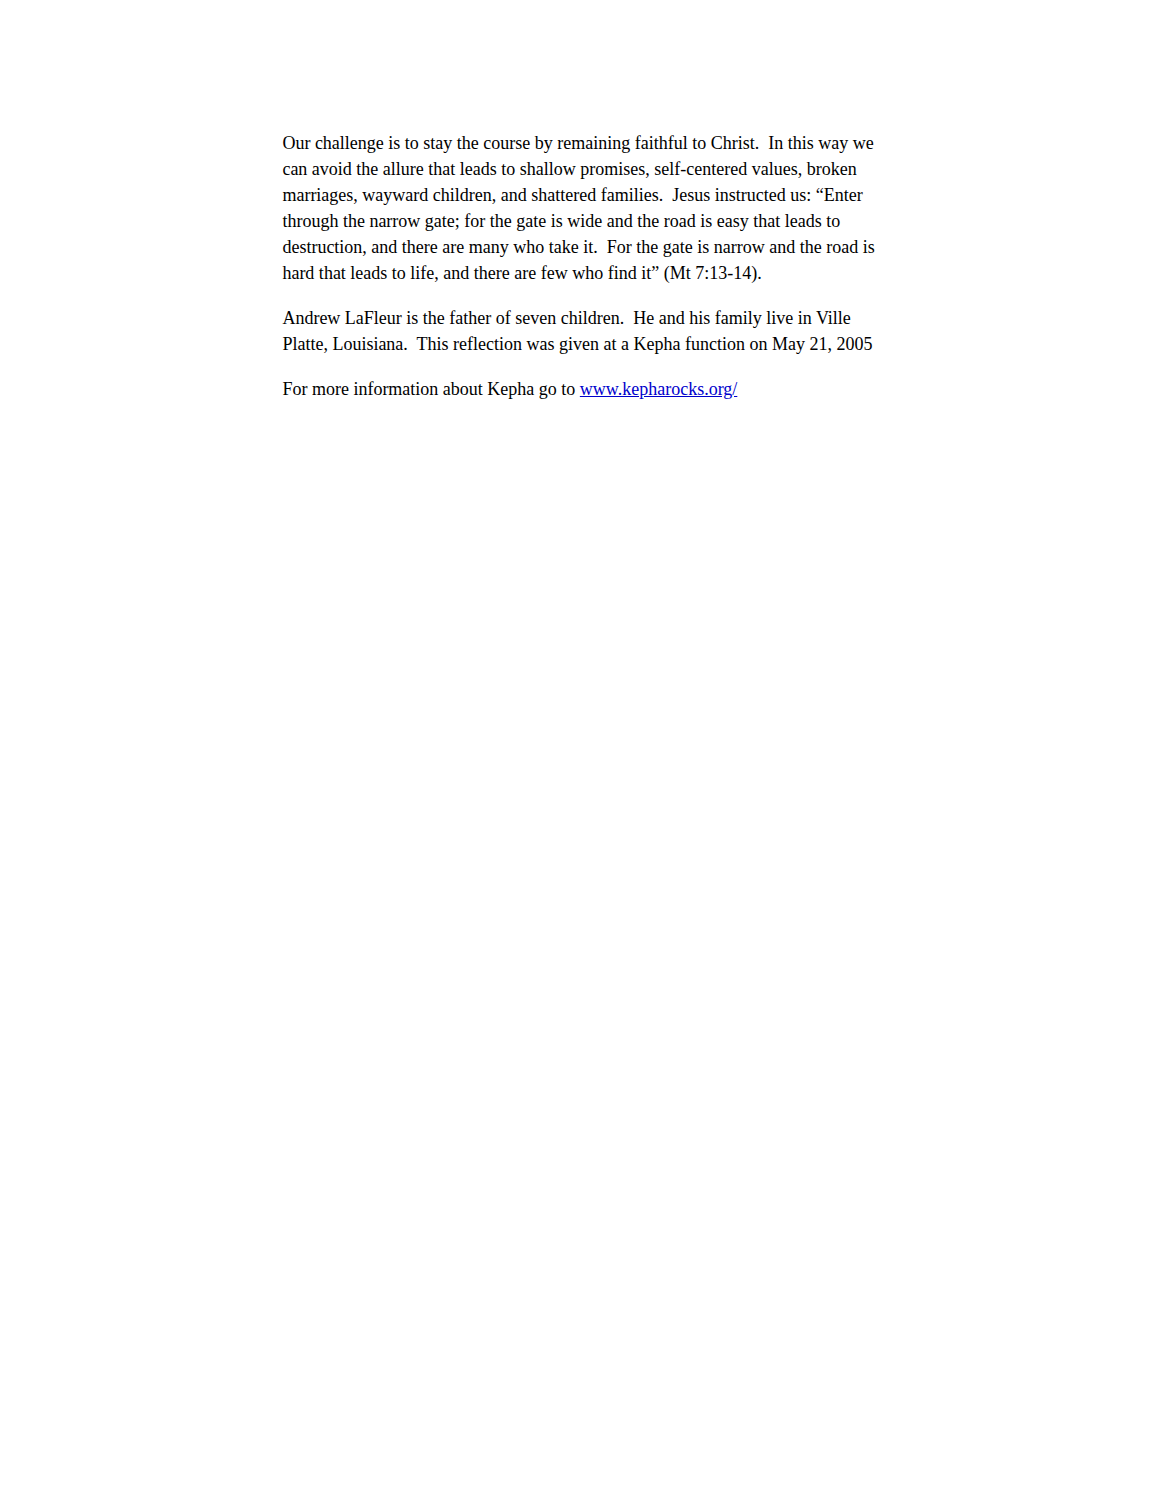Our challenge is to stay the course by remaining faithful to Christ. In this way we can avoid the allure that leads to shallow promises, self-centered values, broken marriages, wayward children, and shattered families. Jesus instructed us: “Enter through the narrow gate; for the gate is wide and the road is easy that leads to destruction, and there are many who take it. For the gate is narrow and the road is hard that leads to life, and there are few who find it” (Mt 7:13-14).
Andrew LaFleur is the father of seven children. He and his family live in Ville Platte, Louisiana. This reflection was given at a Kepha function on May 21, 2005
For more information about Kepha go to www.kepharocks.org/